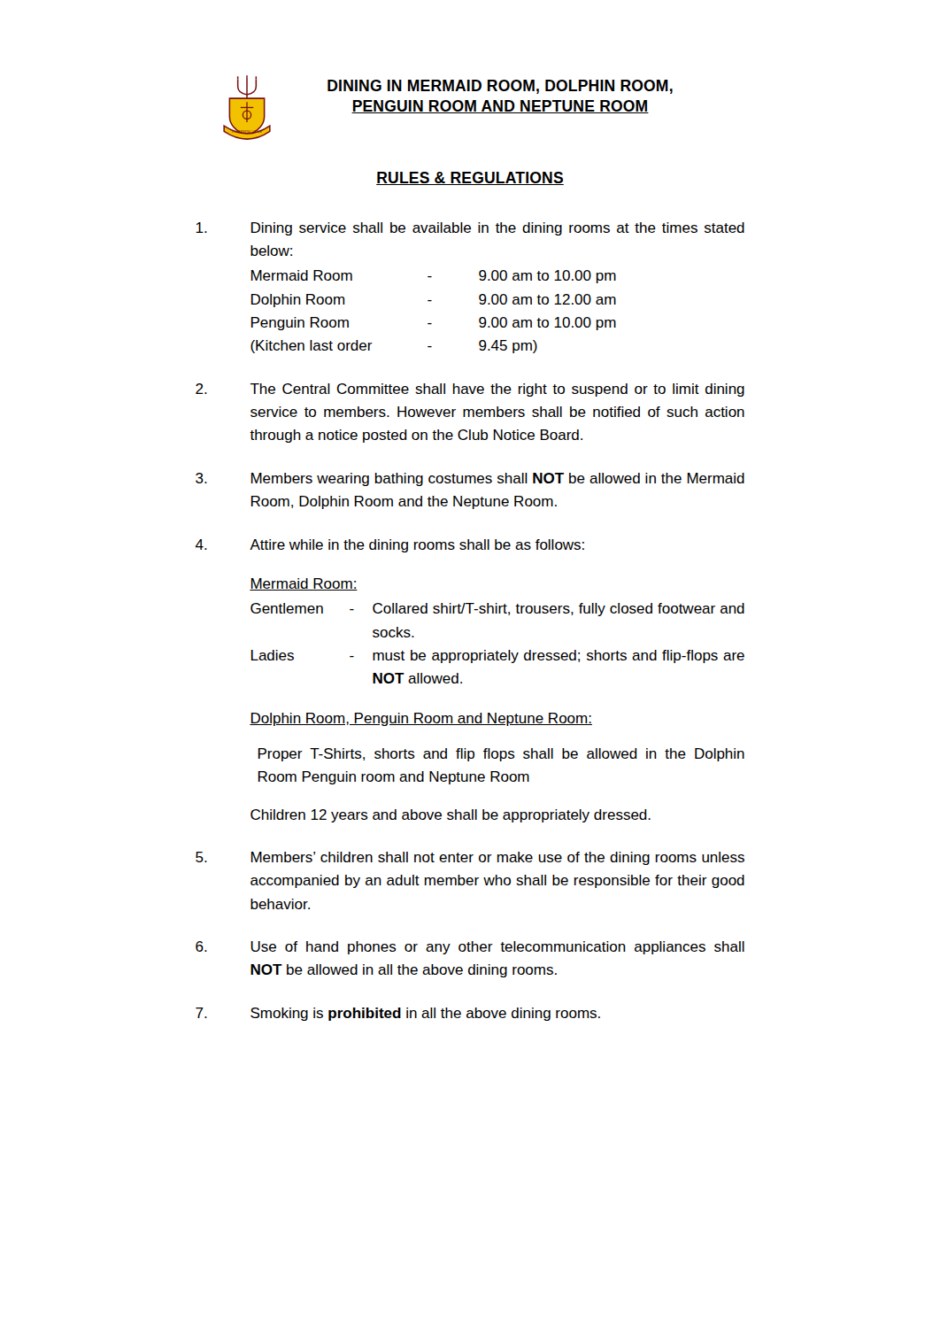SWIMMING CLUB
DINING IN MERMAID ROOM, DOLPHIN ROOM,
PENGUIN ROOM AND NEPTUNE ROOM
RULES & REGULATIONS
1. Dining service shall be available in the dining rooms at the times stated below:
| Mermaid Room | - | 9.00 am to 10.00 pm |
| Dolphin Room | - | 9.00 am to 12.00 am |
| Penguin Room | - | 9.00 am to 10.00 pm |
| (Kitchen last order | - | 9.45 pm) |
2. The Central Committee shall have the right to suspend or to limit dining service to members. However members shall be notified of such action through a notice posted on the Club Notice Board.
3. Members wearing bathing costumes shall NOT be allowed in the Mermaid Room, Dolphin Room and the Neptune Room.
4. Attire while in the dining rooms shall be as follows:
Mermaid Room:
| Gentlemen | - | Collared shirt/T-shirt, trousers, fully closed footwear and socks. |
| Ladies | - | must be appropriately dressed; shorts and flip-flops are NOT allowed. |
Dolphin Room, Penguin Room and Neptune Room:
Proper T-Shirts, shorts and flip flops shall be allowed in the Dolphin Room Penguin room and Neptune Room
Children 12 years and above shall be appropriately dressed.
5. Members’ children shall not enter or make use of the dining rooms unless accompanied by an adult member who shall be responsible for their good behavior.
6. Use of hand phones or any other telecommunication appliances shall NOT be allowed in all the above dining rooms.
7. Smoking is prohibited in all the above dining rooms.